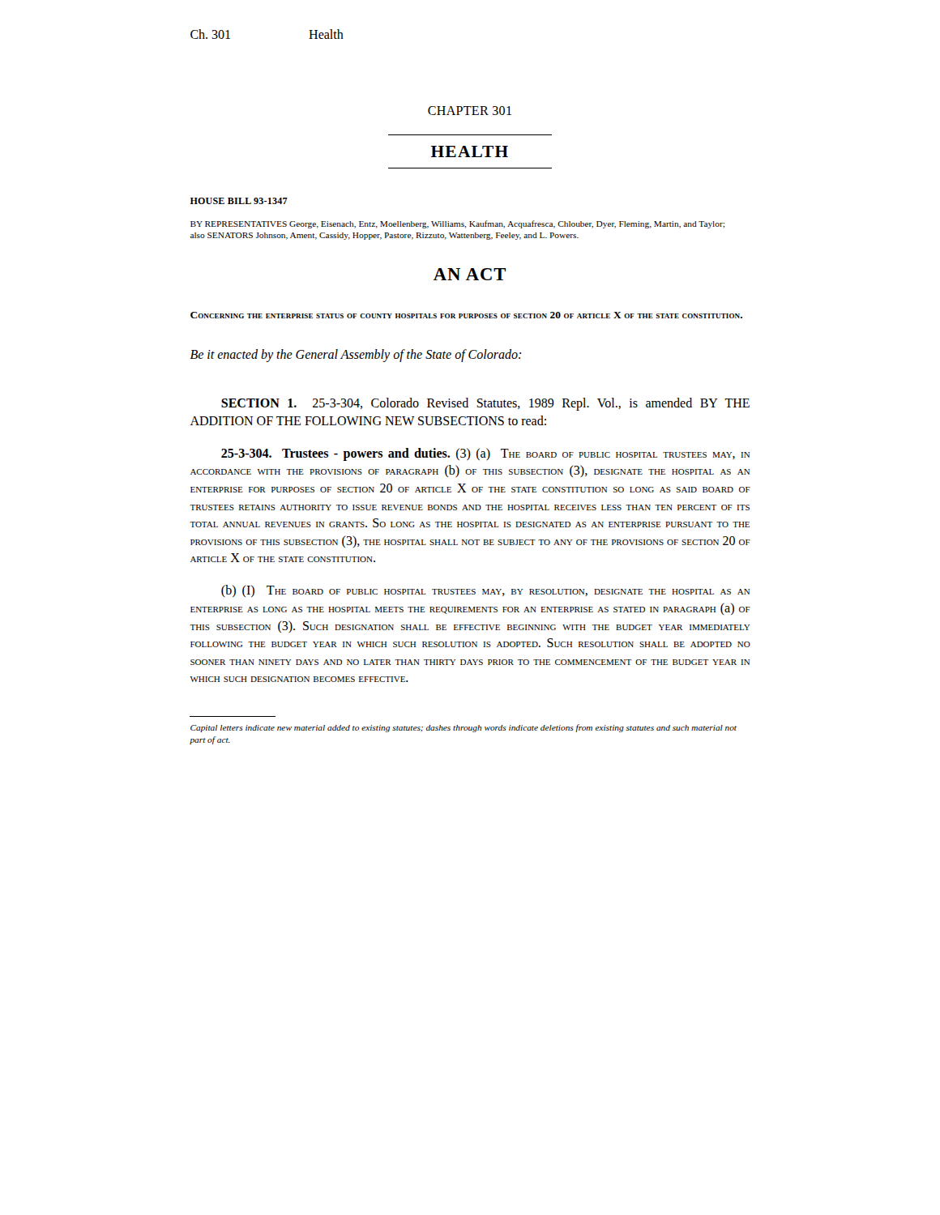Ch. 301 Health
CHAPTER 301
HEALTH
HOUSE BILL 93-1347
BY REPRESENTATIVES George, Eisenach, Entz, Moellenberg, Williams, Kaufman, Acquafresca, Chlouber, Dyer, Fleming, Martin, and Taylor;
also SENATORS Johnson, Ament, Cassidy, Hopper, Pastore, Rizzuto, Wattenberg, Feeley, and L. Powers.
AN ACT
Concerning the enterprise status of county hospitals for purposes of section 20 of article X of the state constitution.
Be it enacted by the General Assembly of the State of Colorado:
SECTION 1. 25-3-304, Colorado Revised Statutes, 1989 Repl. Vol., is amended BY THE ADDITION OF THE FOLLOWING NEW SUBSECTIONS to read:
25-3-304. Trustees - powers and duties. (3) (a) The board of public hospital trustees may, in accordance with the provisions of paragraph (b) of this subsection (3), designate the hospital as an enterprise for purposes of section 20 of article X of the state constitution so long as said board of trustees retains authority to issue revenue bonds and the hospital receives less than ten percent of its total annual revenues in grants. So long as the hospital is designated as an enterprise pursuant to the provisions of this subsection (3), the hospital shall not be subject to any of the provisions of section 20 of article X of the state constitution.
(b) (I) The board of public hospital trustees may, by resolution, designate the hospital as an enterprise as long as the hospital meets the requirements for an enterprise as stated in paragraph (a) of this subsection (3). Such designation shall be effective beginning with the budget year immediately following the budget year in which such resolution is adopted. Such resolution shall be adopted no sooner than ninety days and no later than thirty days prior to the commencement of the budget year in which such designation becomes effective.
Capital letters indicate new material added to existing statutes; dashes through words indicate deletions from existing statutes and such material not part of act.